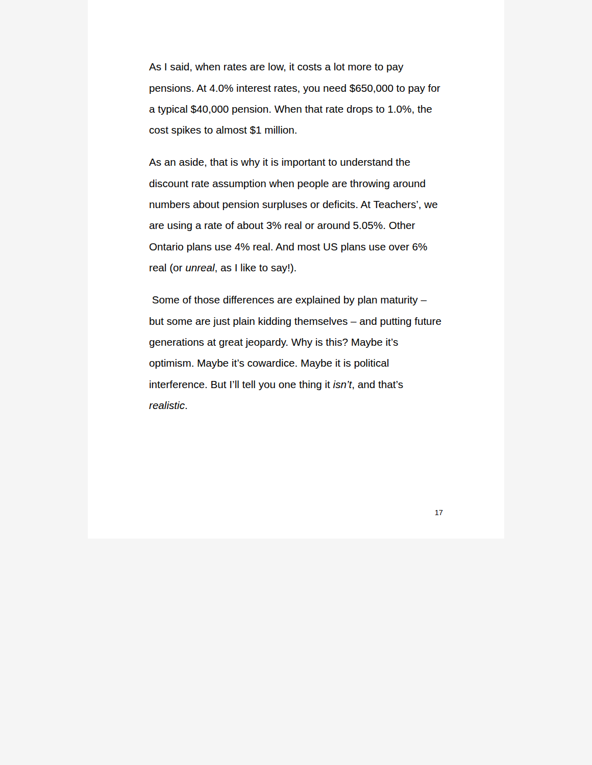As I said, when rates are low, it costs a lot more to pay pensions. At 4.0% interest rates, you need $650,000 to pay for a typical $40,000 pension. When that rate drops to 1.0%, the cost spikes to almost $1 million.
As an aside, that is why it is important to understand the discount rate assumption when people are throwing around numbers about pension surpluses or deficits. At Teachers’, we are using a rate of about 3% real or around 5.05%. Other Ontario plans use 4% real. And most US plans use over 6% real (or unreal, as I like to say!).
Some of those differences are explained by plan maturity – but some are just plain kidding themselves – and putting future generations at great jeopardy. Why is this? Maybe it’s optimism. Maybe it’s cowardice. Maybe it is political interference. But I’ll tell you one thing it isn’t, and that’s realistic.
17